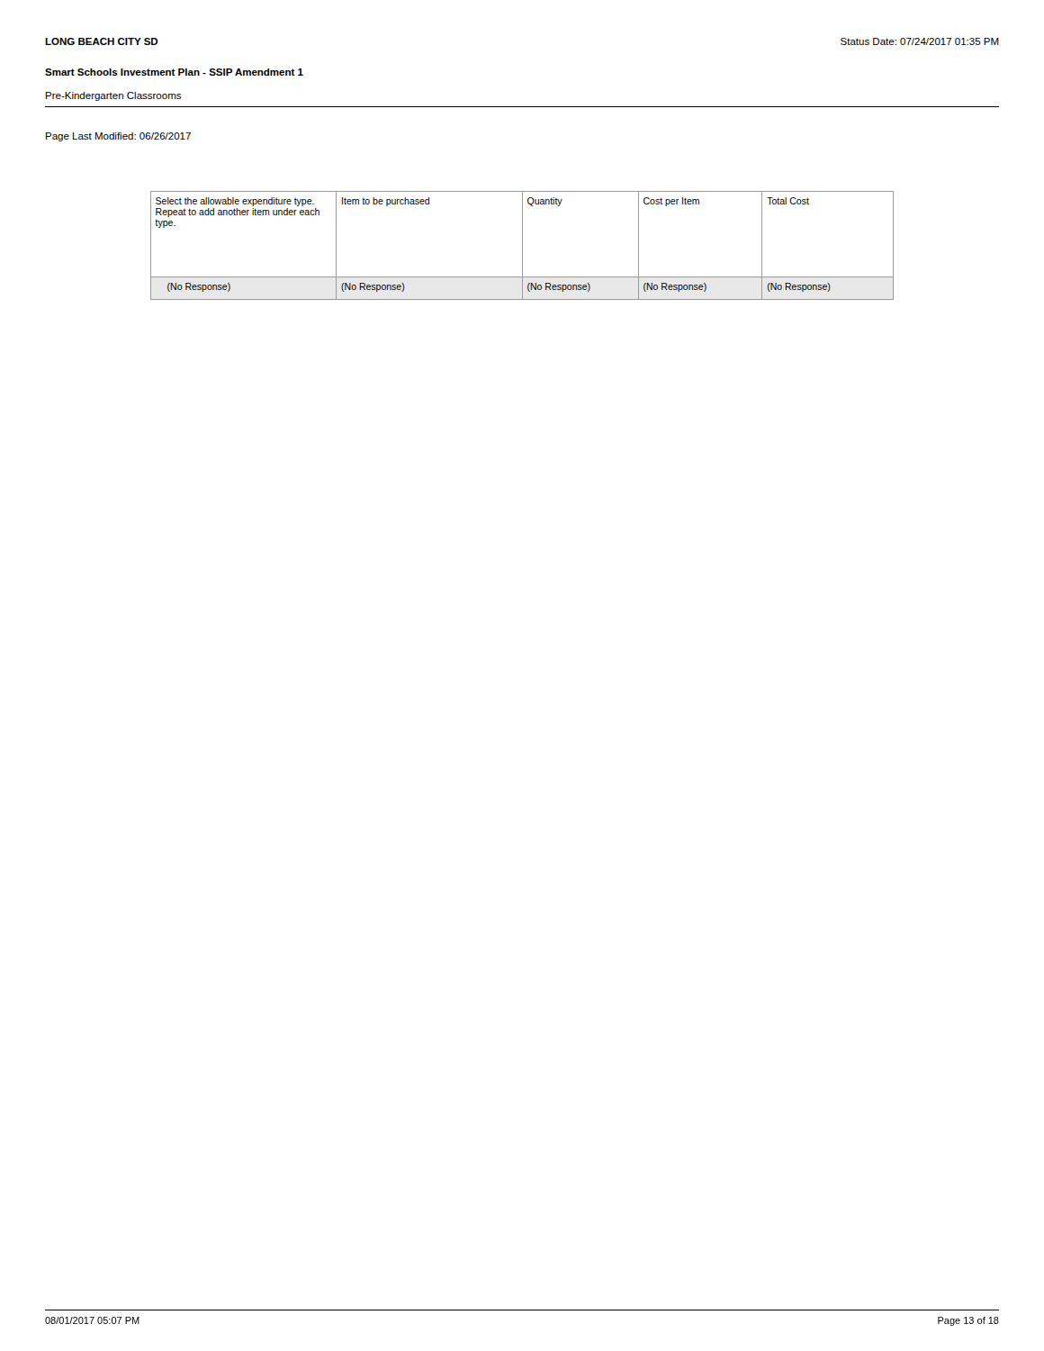LONG BEACH CITY SD Status Date: 07/24/2017 01:35 PM
Smart Schools Investment Plan - SSIP Amendment 1
Pre-Kindergarten Classrooms
Page Last Modified: 06/26/2017
| Select the allowable expenditure type. Repeat to add another item under each type. | Item to be purchased | Quantity | Cost per Item | Total Cost |
| --- | --- | --- | --- | --- |
| (No Response) | (No Response) | (No Response) | (No Response) | (No Response) |
08/01/2017 05:07 PM Page 13 of 18